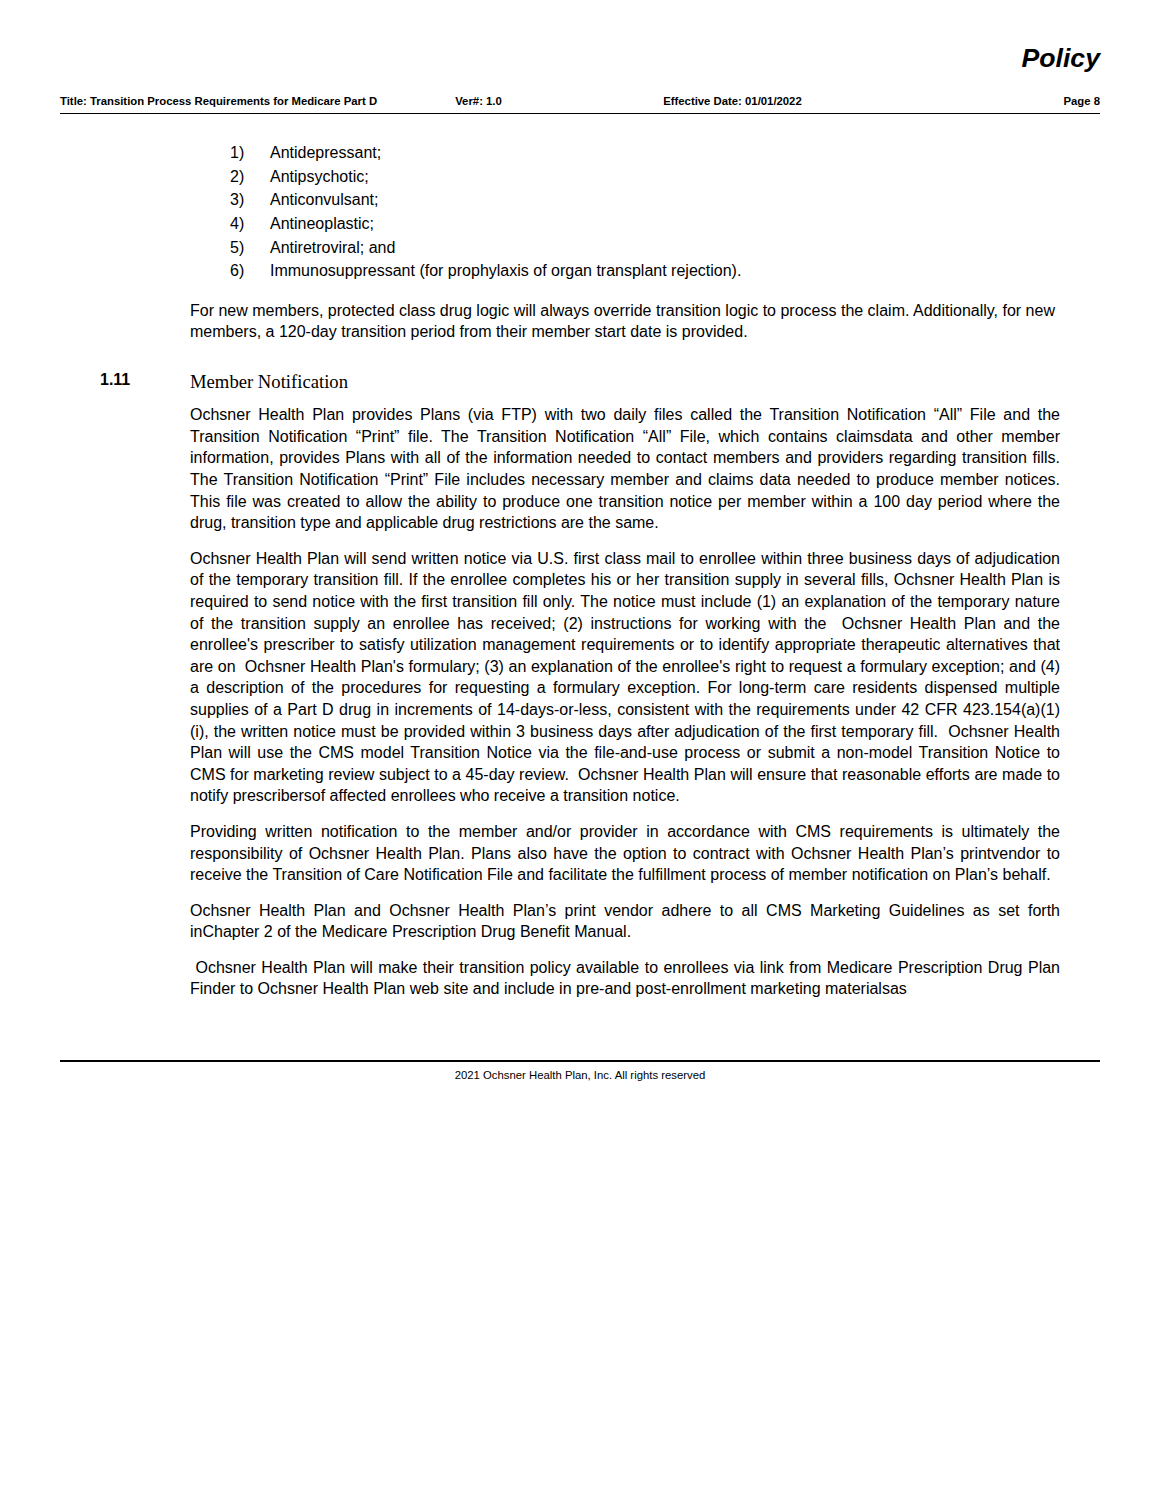Policy
| Title: Transition Process Requirements for Medicare Part D | Ver#: 1.0 | Effective Date: 01/01/2022 | Page 8 |
1) Antidepressant;
2) Antipsychotic;
3) Anticonvulsant;
4) Antineoplastic;
5) Antiretroviral; and
6) Immunosuppressant (for prophylaxis of organ transplant rejection).
For new members, protected class drug logic will always override transition logic to process the claim. Additionally, for new members, a 120-day transition period from their member start date is provided.
1.11 Member Notification
Ochsner Health Plan provides Plans (via FTP) with two daily files called the Transition Notification “All” File and the Transition Notification “Print” file. The Transition Notification “All” File, which contains claimsdata and other member information, provides Plans with all of the information needed to contact members and providers regarding transition fills. The Transition Notification “Print” File includes necessary member and claims data needed to produce member notices. This file was created to allow the ability to produce one transition notice per member within a 100 day period where the drug, transition type and applicable drug restrictions are the same.
Ochsner Health Plan will send written notice via U.S. first class mail to enrollee within three business days of adjudication of the temporary transition fill. If the enrollee completes his or her transition supply in several fills, Ochsner Health Plan is required to send notice with the first transition fill only. The notice must include (1) an explanation of the temporary nature of the transition supply an enrollee has received; (2) instructions for working with the Ochsner Health Plan and the enrollee's prescriber to satisfy utilization management requirements or to identify appropriate therapeutic alternatives that are on Ochsner Health Plan's formulary; (3) an explanation of the enrollee's right to request a formulary exception; and (4) a description of the procedures for requesting a formulary exception. For long-term care residents dispensed multiple supplies of a Part D drug in increments of 14-days-or-less, consistent with the requirements under 42 CFR 423.154(a)(1)(i), the written notice must be provided within 3 business days after adjudication of the first temporary fill. Ochsner Health Plan will use the CMS model Transition Notice via the file-and-use process or submit a non-model Transition Notice to CMS for marketing review subject to a 45-day review. Ochsner Health Plan will ensure that reasonable efforts are made to notify prescribersof affected enrollees who receive a transition notice.
Providing written notification to the member and/or provider in accordance with CMS requirements is ultimately the responsibility of Ochsner Health Plan. Plans also have the option to contract with Ochsner Health Plan’s printvendor to receive the Transition of Care Notification File and facilitate the fulfillment process of member notification on Plan’s behalf.
Ochsner Health Plan and Ochsner Health Plan’s print vendor adhere to all CMS Marketing Guidelines as set forth inChapter 2 of the Medicare Prescription Drug Benefit Manual.
Ochsner Health Plan will make their transition policy available to enrollees via link from Medicare Prescription Drug Plan Finder to Ochsner Health Plan web site and include in pre-and post-enrollment marketing materialsas
2021 Ochsner Health Plan, Inc. All rights reserved